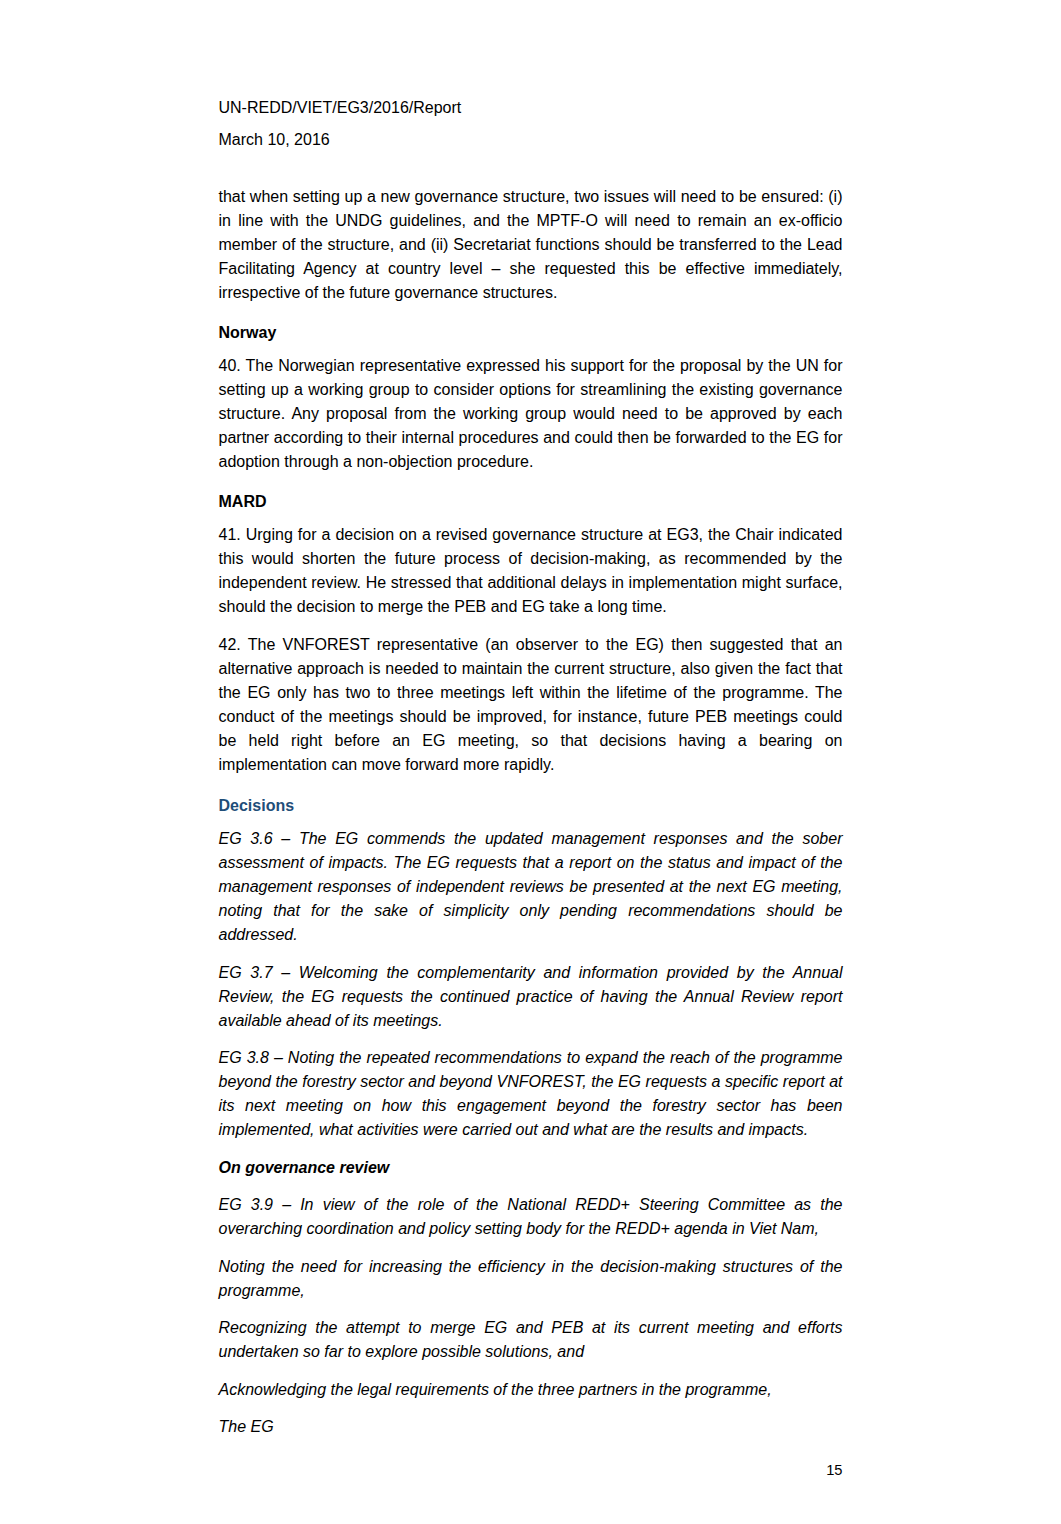UN-REDD/VIET/EG3/2016/Report
March 10, 2016
that when setting up a new governance structure, two issues will need to be ensured: (i) in line with the UNDG guidelines, and the MPTF-O will need to remain an ex-officio member of the structure, and (ii) Secretariat functions should be transferred to the Lead Facilitating Agency at country level – she requested this be effective immediately, irrespective of the future governance structures.
Norway
40. The Norwegian representative expressed his support for the proposal by the UN for setting up a working group to consider options for streamlining the existing governance structure. Any proposal from the working group would need to be approved by each partner according to their internal procedures and could then be forwarded to the EG for adoption through a non-objection procedure.
MARD
41. Urging for a decision on a revised governance structure at EG3, the Chair indicated this would shorten the future process of decision-making, as recommended by the independent review. He stressed that additional delays in implementation might surface, should the decision to merge the PEB and EG take a long time.
42. The VNFOREST representative (an observer to the EG) then suggested that an alternative approach is needed to maintain the current structure, also given the fact that the EG only has two to three meetings left within the lifetime of the programme. The conduct of the meetings should be improved, for instance, future PEB meetings could be held right before an EG meeting, so that decisions having a bearing on implementation can move forward more rapidly.
Decisions
EG 3.6 – The EG commends the updated management responses and the sober assessment of impacts. The EG requests that a report on the status and impact of the management responses of independent reviews be presented at the next EG meeting, noting that for the sake of simplicity only pending recommendations should be addressed.
EG 3.7 – Welcoming the complementarity and information provided by the Annual Review, the EG requests the continued practice of having the Annual Review report available ahead of its meetings.
EG 3.8 – Noting the repeated recommendations to expand the reach of the programme beyond the forestry sector and beyond VNFOREST, the EG requests a specific report at its next meeting on how this engagement beyond the forestry sector has been implemented, what activities were carried out and what are the results and impacts.
On governance review
EG 3.9 – In view of the role of the National REDD+ Steering Committee as the overarching coordination and policy setting body for the REDD+ agenda in Viet Nam,
Noting the need for increasing the efficiency in the decision-making structures of the programme,
Recognizing the attempt to merge EG and PEB at its current meeting and efforts undertaken so far to explore possible solutions, and
Acknowledging the legal requirements of the three partners in the programme,
The EG
15